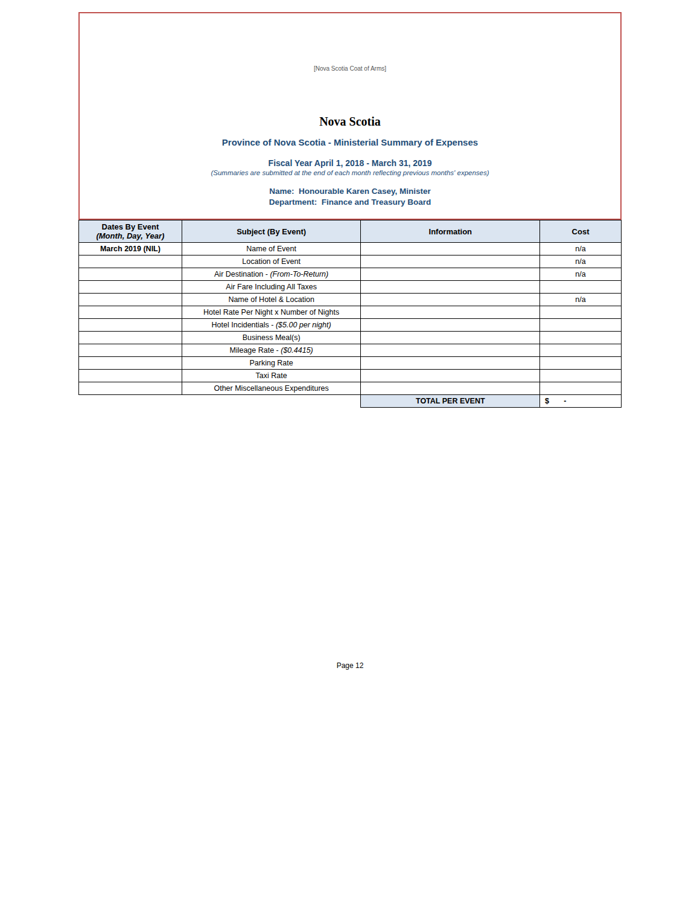[Nova Scotia Coat of Arms]
Nova Scotia
Province of Nova Scotia - Ministerial Summary of Expenses
Fiscal Year April 1, 2018 - March 31, 2019
(Summaries are submitted at the end of each month reflecting previous months' expenses)
Name: Honourable Karen Casey, Minister
Department: Finance and Treasury Board
| Dates By Event (Month, Day, Year) | Subject (By Event) | Information | Cost |
| --- | --- | --- | --- |
| March 2019 (NIL) | Name of Event | | n/a |
| | Location of Event | | n/a |
| | Air Destination - (From-To-Return) | | n/a |
| | Air Fare Including All Taxes | | |
| | Name of Hotel & Location | | n/a |
| | Hotel Rate Per Night x Number of Nights | | |
| | Hotel Incidentials - ($5.00 per night) | | |
| | Business Meal(s) | | |
| | Mileage Rate - ($0.4415) | | |
| | Parking Rate | | |
| | Taxi Rate | | |
| | Other Miscellaneous Expenditures | | |
| | | TOTAL PER EVENT | $ - |
Page 12